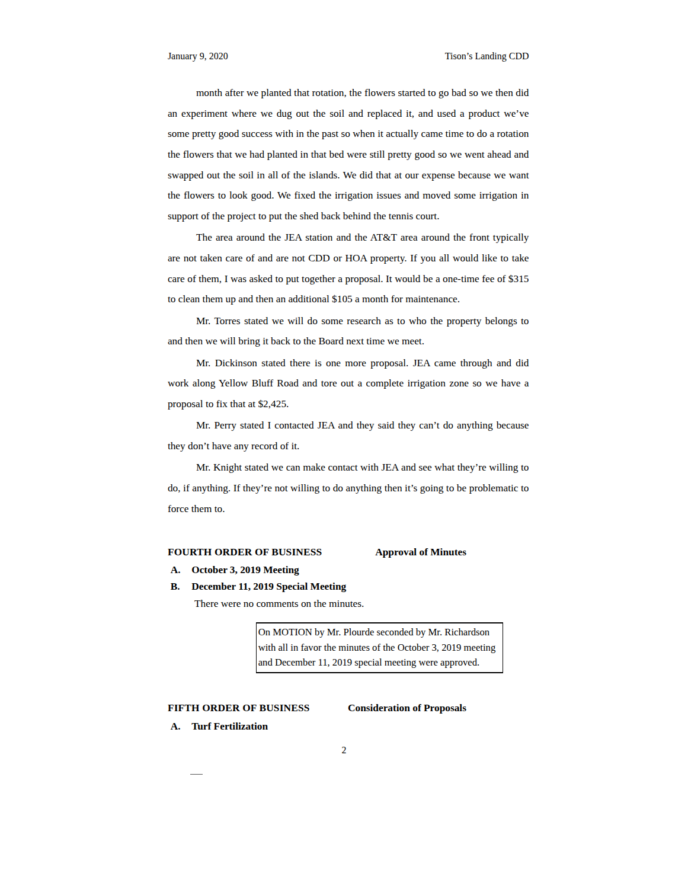January 9, 2020
Tison’s Landing CDD
month after we planted that rotation, the flowers started to go bad so we then did an experiment where we dug out the soil and replaced it, and used a product we’ve some pretty good success with in the past so when it actually came time to do a rotation the flowers that we had planted in that bed were still pretty good so we went ahead and swapped out the soil in all of the islands. We did that at our expense because we want the flowers to look good. We fixed the irrigation issues and moved some irrigation in support of the project to put the shed back behind the tennis court.
The area around the JEA station and the AT&T area around the front typically are not taken care of and are not CDD or HOA property. If you all would like to take care of them, I was asked to put together a proposal. It would be a one-time fee of $315 to clean them up and then an additional $105 a month for maintenance.
Mr. Torres stated we will do some research as to who the property belongs to and then we will bring it back to the Board next time we meet.
Mr. Dickinson stated there is one more proposal. JEA came through and did work along Yellow Bluff Road and tore out a complete irrigation zone so we have a proposal to fix that at $2,425.
Mr. Perry stated I contacted JEA and they said they can’t do anything because they don’t have any record of it.
Mr. Knight stated we can make contact with JEA and see what they’re willing to do, if anything. If they’re not willing to do anything then it’s going to be problematic to force them to.
FOURTH ORDER OF BUSINESS Approval of Minutes
A. October 3, 2019 Meeting
B. December 11, 2019 Special Meeting
There were no comments on the minutes.
On MOTION by Mr. Plourde seconded by Mr. Richardson with all in favor the minutes of the October 3, 2019 meeting and December 11, 2019 special meeting were approved.
FIFTH ORDER OF BUSINESS Consideration of Proposals
A. Turf Fertilization
2